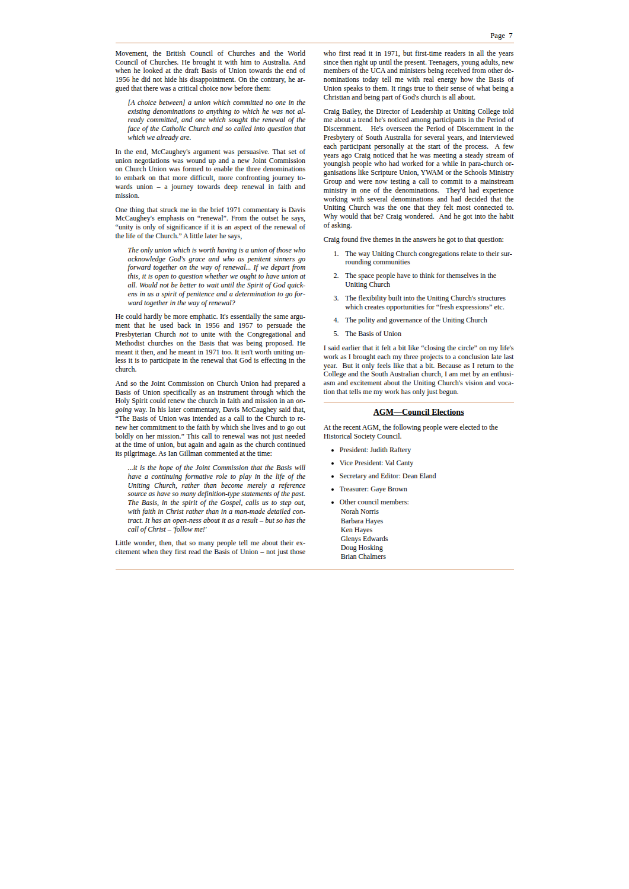Page 7
Movement, the British Council of Churches and the World Council of Churches. He brought it with him to Australia. And when he looked at the draft Basis of Union towards the end of 1956 he did not hide his disappointment. On the contrary, he argued that there was a critical choice now before them:
[A choice between] a union which committed no one in the existing denominations to anything to which he was not already committed, and one which sought the renewal of the face of the Catholic Church and so called into question that which we already are.
In the end, McCaughey's argument was persuasive. That set of union negotiations was wound up and a new Joint Commission on Church Union was formed to enable the three denominations to embark on that more difficult, more confronting journey towards union – a journey towards deep renewal in faith and mission.
One thing that struck me in the brief 1971 commentary is Davis McCaughey's emphasis on “renewal”. From the outset he says, “unity is only of significance if it is an aspect of the renewal of the life of the Church.” A little later he says,
The only union which is worth having is a union of those who acknowledge God's grace and who as penitent sinners go forward together on the way of renewal... If we depart from this, it is open to question whether we ought to have union at all. Would not be better to wait until the Spirit of God quickens in us a spirit of penitence and a determination to go forward together in the way of renewal?
He could hardly be more emphatic. It's essentially the same argument that he used back in 1956 and 1957 to persuade the Presbyterian Church not to unite with the Congregational and Methodist churches on the Basis that was being proposed. He meant it then, and he meant in 1971 too. It isn't worth uniting unless it is to participate in the renewal that God is effecting in the church.
And so the Joint Commission on Church Union had prepared a Basis of Union specifically as an instrument through which the Holy Spirit could renew the church in faith and mission in an ongoing way. In his later commentary, Davis McCaughey said that, “The Basis of Union was intended as a call to the Church to renew her commitment to the faith by which she lives and to go out boldly on her mission.” This call to renewal was not just needed at the time of union, but again and again as the church continued its pilgrimage. As Ian Gillman commented at the time:
...it is the hope of the Joint Commission that the Basis will have a continuing formative role to play in the life of the Uniting Church, rather than become merely a reference source as have so many definition-type statements of the past. The Basis, in the spirit of the Gospel, calls us to step out, with faith in Christ rather than in a man-made detailed contract. It has an open-ness about it as a result – but so has the call of Christ – 'follow me!'
Little wonder, then, that so many people tell me about their excitement when they first read the Basis of Union – not just those who first read it in 1971, but first-time readers in all the years since then right up until the present. Teenagers, young adults, new members of the UCA and ministers being received from other denominations today tell me with real energy how the Basis of Union speaks to them. It rings true to their sense of what being a Christian and being part of God's church is all about.
Craig Bailey, the Director of Leadership at Uniting College told me about a trend he's noticed among participants in the Period of Discernment. He's overseen the Period of Discernment in the Presbytery of South Australia for several years, and interviewed each participant personally at the start of the process. A few years ago Craig noticed that he was meeting a steady stream of youngish people who had worked for a while in para-church organisations like Scripture Union, YWAM or the Schools Ministry Group and were now testing a call to commit to a mainstream ministry in one of the denominations. They'd had experience working with several denominations and had decided that the Uniting Church was the one that they felt most connected to. Why would that be? Craig wondered. And he got into the habit of asking.
Craig found five themes in the answers he got to that question:
The way Uniting Church congregations relate to their surrounding communities
The space people have to think for themselves in the Uniting Church
The flexibility built into the Uniting Church's structures which creates opportunities for “fresh expressions” etc.
The polity and governance of the Uniting Church
The Basis of Union
I said earlier that it felt a bit like “closing the circle” on my life's work as I brought each my three projects to a conclusion late last year. But it only feels like that a bit. Because as I return to the College and the South Australian church, I am met by an enthusiasm and excitement about the Uniting Church's vision and vocation that tells me my work has only just begun.
AGM—Council Elections
At the recent AGM, the following people were elected to the Historical Society Council.
President: Judith Raftery
Vice President: Val Canty
Secretary and Editor: Dean Eland
Treasurer: Gaye Brown
Other council members:
Norah Norris
Barbara Hayes
Ken Hayes
Glenys Edwards
Doug Hosking
Brian Chalmers